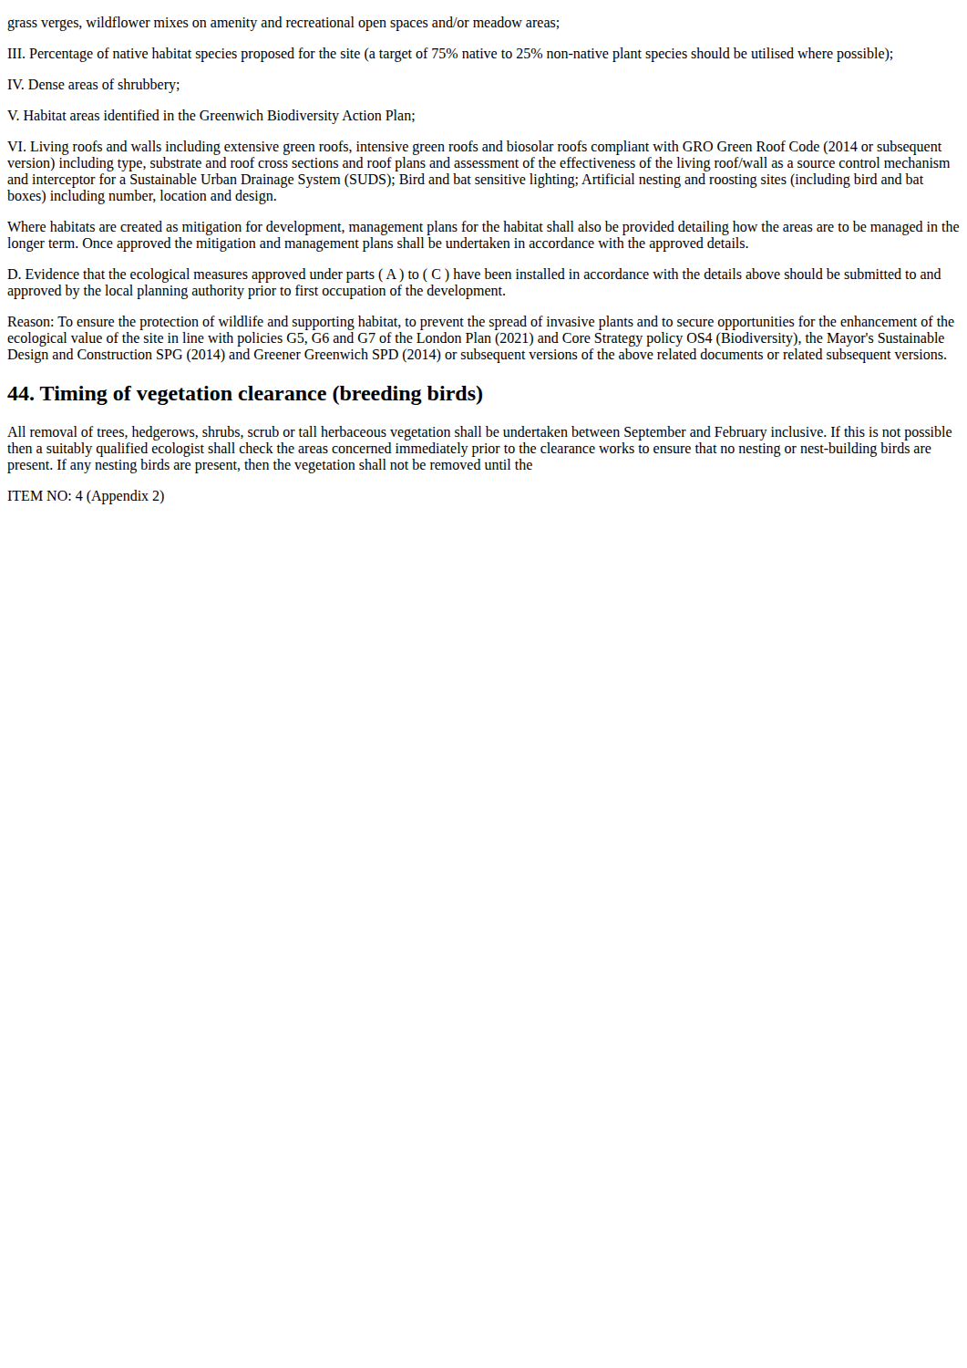grass verges, wildflower mixes on amenity and recreational open spaces and/or meadow areas;
III. Percentage of native habitat species proposed for the site (a target of 75% native to 25% non-native plant species should be utilised where possible);
IV. Dense areas of shrubbery;
V. Habitat areas identified in the Greenwich Biodiversity Action Plan;
VI. Living roofs and walls including extensive green roofs, intensive green roofs and biosolar roofs compliant with GRO Green Roof Code (2014 or subsequent version) including type, substrate and roof cross sections and roof plans and assessment of the effectiveness of the living roof/wall as a source control mechanism and interceptor for a Sustainable Urban Drainage System (SUDS); Bird and bat sensitive lighting; Artificial nesting and roosting sites (including bird and bat boxes) including number, location and design.
Where habitats are created as mitigation for development, management plans for the habitat shall also be provided detailing how the areas are to be managed in the longer term. Once approved the mitigation and management plans shall be undertaken in accordance with the approved details.
D. Evidence that the ecological measures approved under parts ( A ) to ( C ) have been installed in accordance with the details above should be submitted to and approved by the local planning authority prior to first occupation of the development.
Reason: To ensure the protection of wildlife and supporting habitat, to prevent the spread of invasive plants and to secure opportunities for the enhancement of the ecological value of the site in line with policies G5, G6 and G7 of the London Plan (2021) and Core Strategy policy OS4 (Biodiversity), the Mayor's Sustainable Design and Construction SPG (2014) and Greener Greenwich SPD (2014) or subsequent versions of the above related documents or related subsequent versions.
44. Timing of vegetation clearance (breeding birds)
All removal of trees, hedgerows, shrubs, scrub or tall herbaceous vegetation shall be undertaken between September and February inclusive. If this is not possible then a suitably qualified ecologist shall check the areas concerned immediately prior to the clearance works to ensure that no nesting or nest-building birds are present. If any nesting birds are present, then the vegetation shall not be removed until the
ITEM NO: 4 (Appendix 2)